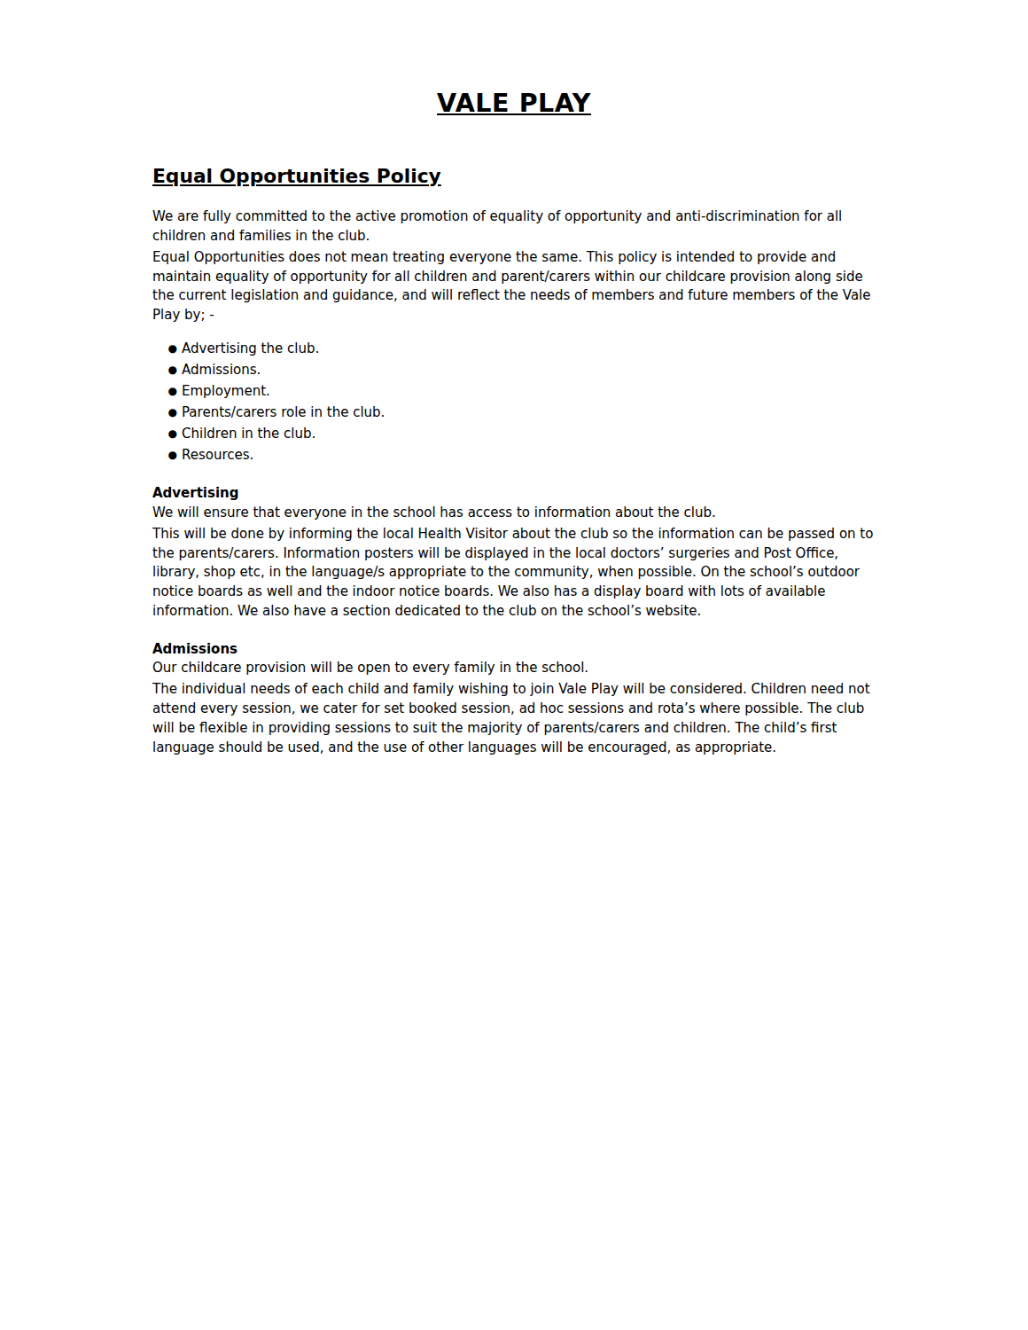VALE PLAY
Equal Opportunities Policy
We are fully committed to the active promotion of equality of opportunity and anti-discrimination for all children and families in the club.
Equal Opportunities does not mean treating everyone the same. This policy is intended to provide and maintain equality of opportunity for all children and parent/carers within our childcare provision along side the current legislation and guidance, and will reflect the needs of members and future members of the Vale Play by; -
Advertising the club.
Admissions.
Employment.
Parents/carers role in the club.
Children in the club.
Resources.
Advertising
We will ensure that everyone in the school has access to information about the club.
This will be done by informing the local Health Visitor about the club so the information can be passed on to the parents/carers. Information posters will be displayed in the local doctors’ surgeries and Post Office, library, shop etc, in the language/s appropriate to the community, when possible. On the school’s outdoor notice boards as well and the indoor notice boards. We also has a display board with lots of available information. We also have a section dedicated to the club on the school’s website.
Admissions
Our childcare provision will be open to every family in the school.
The individual needs of each child and family wishing to join Vale Play will be considered. Children need not attend every session, we cater for set booked session, ad hoc sessions and rota’s where possible. The club will be flexible in providing sessions to suit the majority of parents/carers and children. The child’s first language should be used, and the use of other languages will be encouraged, as appropriate.